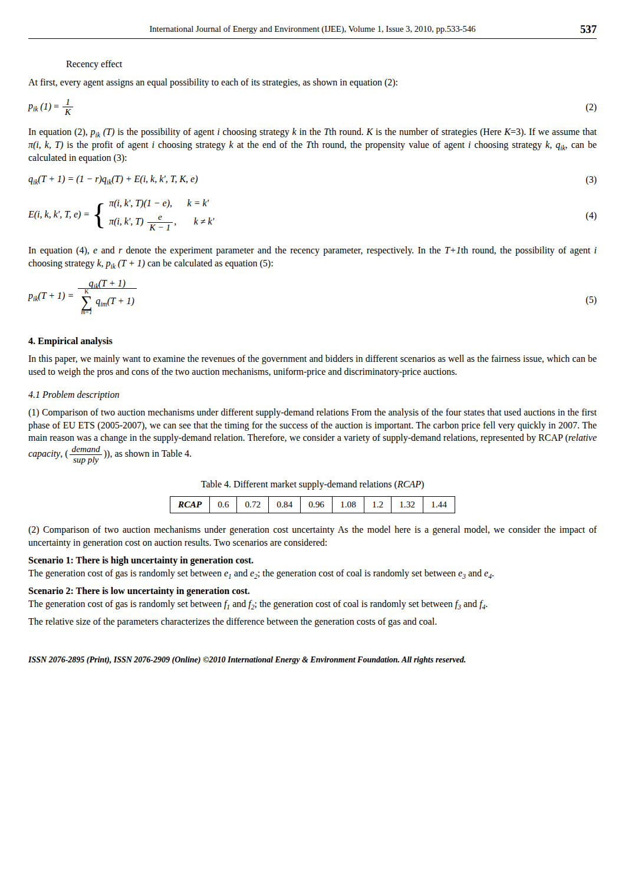International Journal of Energy and Environment (IJEE), Volume 1, Issue 3, 2010, pp.533-546 537
Recency effect
At first, every agent assigns an equal possibility to each of its strategies, as shown in equation (2):
pik (1) = 1 K (2)
In equation (2), pik (T) is the possibility of agent i choosing strategy k in the Tth round. K is the number of strategies (Here K=3). If we assume that π(i, k, T) is the profit of agent i choosing strategy k at the end of the Tth round, the propensity value of agent i choosing strategy k, qik, can be calculated in equation (3):
qik(T + 1) = (1 − r)qik(T) + E(i, k, k', T, K, e) (3)
E(i, k, k', T, e) = { π(i, k', T)(1 − e), k = k' π(i, k', T) eK − 1, k ≠ k' (4)
In equation (4), e and r denote the experiment parameter and the recency parameter, respectively. In the T+1th round, the possibility of agent i choosing strategy k, pik (T + 1) can be calculated as equation (5):
pik(T + 1) = qik(T + 1) K ∑ m=1 qim(T + 1) (5)
4. Empirical analysis
In this paper, we mainly want to examine the revenues of the government and bidders in different scenarios as well as the fairness issue, which can be used to weigh the pros and cons of the two auction mechanisms, uniform-price and discriminatory-price auctions.
4.1 Problem description
(1) Comparison of two auction mechanisms under different supply-demand relations From the analysis of the four states that used auctions in the first phase of EU ETS (2005-2007), we can see that the timing for the success of the auction is important. The carbon price fell very quickly in 2007. The main reason was a change in the supply-demand relation. Therefore, we consider a variety of supply-demand relations, represented by RCAP (relative capacity, (demand sup ply)), as shown in Table 4.
Table 4. Different market supply-demand relations (RCAP)
| RCAP | 0.6 | 0.72 | 0.84 | 0.96 | 1.08 | 1.2 | 1.32 | 1.44 |
(2) Comparison of two auction mechanisms under generation cost uncertainty As the model here is a general model, we consider the impact of uncertainty in generation cost on auction results. Two scenarios are considered:
Scenario 1: There is high uncertainty in generation cost.
The generation cost of gas is randomly set between e1 and e2; the generation cost of coal is randomly set between e3 and e4.
Scenario 2: There is low uncertainty in generation cost.
The generation cost of gas is randomly set between f1 and f2; the generation cost of coal is randomly set between f3 and f4.
The relative size of the parameters characterizes the difference between the generation costs of gas and coal.
ISSN 2076-2895 (Print), ISSN 2076-2909 (Online) ©2010 International Energy & Environment Foundation. All rights reserved.